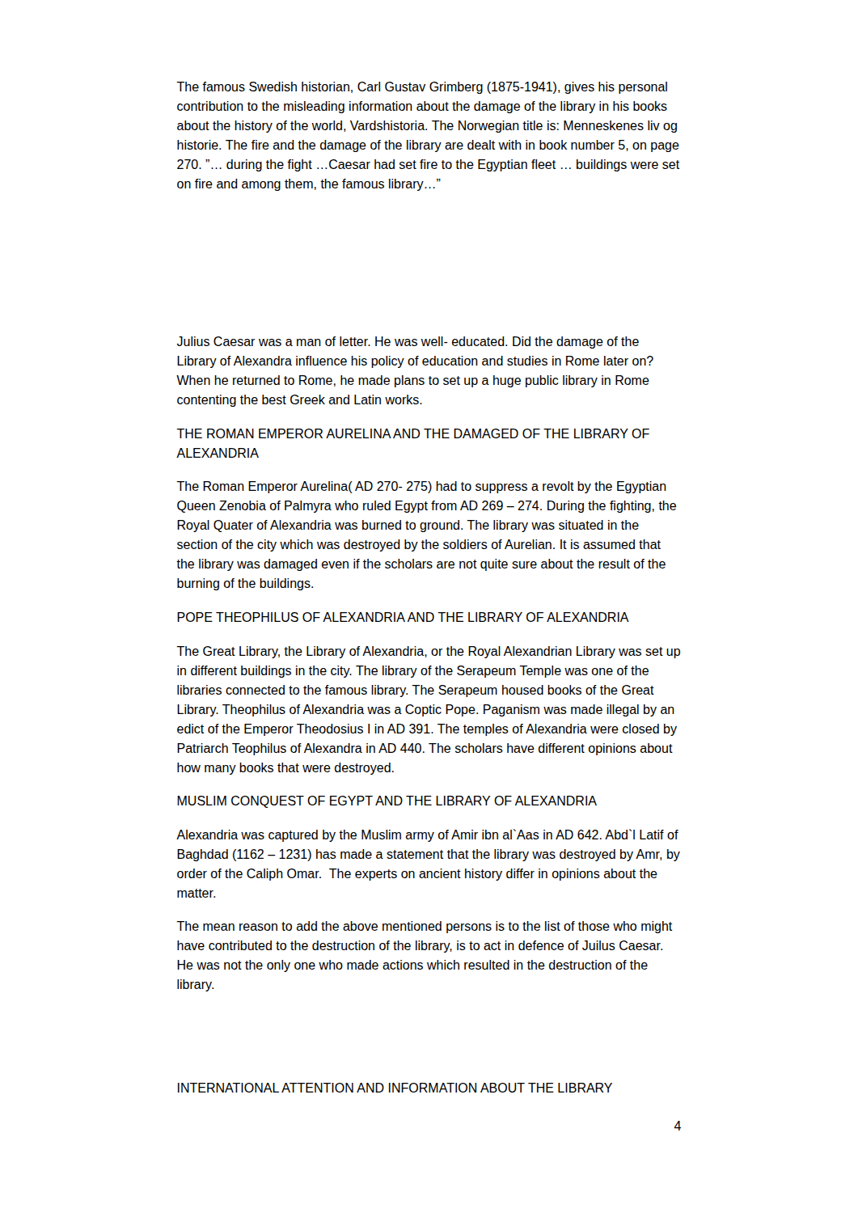The famous Swedish historian, Carl Gustav Grimberg (1875-1941), gives his personal contribution to the misleading information about the damage of the library in his books about the history of the world, Vardshistoria. The Norwegian title is: Menneskenes liv og historie. The fire and the damage of the library are dealt with in book number 5, on page 270. ”… during the fight …Caesar had set fire to the Egyptian fleet … buildings were set on fire and among them, the famous library…”
Julius Caesar was a man of letter. He was well- educated. Did the damage of the Library of Alexandra influence his policy of education and studies in Rome later on? When he returned to Rome, he made plans to set up a huge public library in Rome contenting the best Greek and Latin works.
THE ROMAN EMPEROR AURELINA AND THE DAMAGED OF THE LIBRARY OF ALEXANDRIA
The Roman Emperor Aurelina( AD 270- 275) had to suppress a revolt by the Egyptian Queen Zenobia of Palmyra who ruled Egypt from AD 269 – 274. During the fighting, the Royal Quater of Alexandria was burned to ground. The library was situated in the section of the city which was destroyed by the soldiers of Aurelian. It is assumed that the library was damaged even if the scholars are not quite sure about the result of the burning of the buildings.
POPE THEOPHILUS OF ALEXANDRIA AND THE LIBRARY OF ALEXANDRIA
The Great Library, the Library of Alexandria, or the Royal Alexandrian Library was set up in different buildings in the city. The library of the Serapeum Temple was one of the libraries connected to the famous library. The Serapeum housed books of the Great Library. Theophilus of Alexandria was a Coptic Pope. Paganism was made illegal by an edict of the Emperor Theodosius I in AD 391. The temples of Alexandria were closed by Patriarch Teophilus of Alexandra in AD 440. The scholars have different opinions about how many books that were destroyed.
MUSLIM CONQUEST OF EGYPT AND THE LIBRARY OF ALEXANDRIA
Alexandria was captured by the Muslim army of Amir ibn al`Aas in AD 642. Abd`l Latif of Baghdad (1162 – 1231) has made a statement that the library was destroyed by Amr, by order of the Caliph Omar. The experts on ancient history differ in opinions about the matter.
The mean reason to add the above mentioned persons is to the list of those who might have contributed to the destruction of the library, is to act in defence of Juilus Caesar. He was not the only one who made actions which resulted in the destruction of the library.
INTERNATIONAL ATTENTION AND INFORMATION ABOUT THE LIBRARY
4